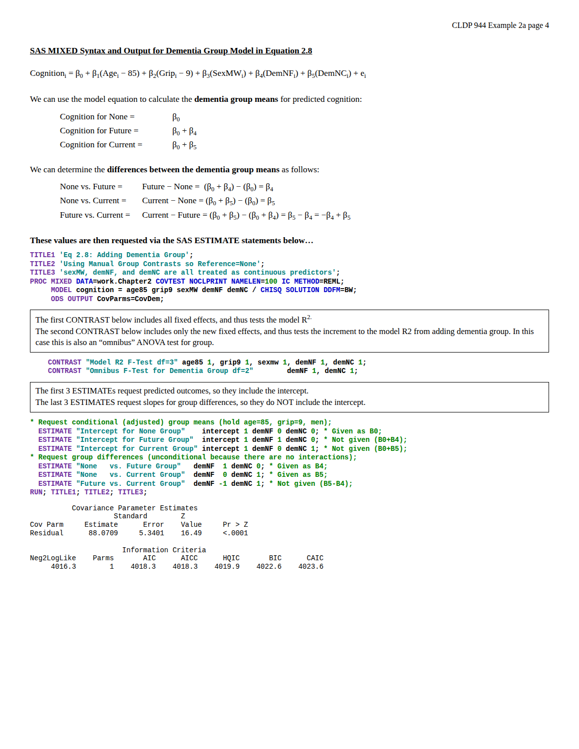CLDP 944 Example 2a page 4
SAS MIXED Syntax and Output for Dementia Group Model in Equation 2.8
Cognitioni = β0 + β1(Agei − 85) + β2(Gripi − 9) + β3(SexMWi) + β4(DemNFi) + β5(DemNCi) + ei
We can use the model equation to calculate the dementia group means for predicted cognition:
| Cognition for None = | β 0 |
| Cognition for Future = | β 0 + β 4 |
| Cognition for Current = | β 0 + β 5 |
We can determine the differences between the dementia group means as follows:
| None vs. Future = | Future − None = (β 0 + β 4 ) − (β 0 ) = β 4 |
| None vs. Current = | Current − None = (β 0 + β 5 ) − (β 0 ) = β 5 |
| Future vs. Current = | Current − Future = (β 0 + β 5 ) − (β 0 + β 4 ) = β 5 − β 4 = −β 4 + β 5 |
These values are then requested via the SAS ESTIMATE statements below…
TITLE1 'Eq 2.8: Adding Dementia Group'; TITLE2 'Using Manual Group Contrasts so Reference=None'; TITLE3 'sexMW, demNF, and demNC are all treated as continuous predictors'; PROC MIXED DATA=work.Chapter2 COVTEST NOCLPRINT NAMELEN=100 IC METHOD=REML; MODEL cognition = age85 grip9 sexMW demNF demNC / CHISQ SOLUTION DDFM=BW; ODS OUTPUT CovParms=CovDem;
The first CONTRAST below includes all fixed effects, and thus tests the model R2.
The second CONTRAST below includes only the new fixed effects, and thus tests the increment to the model R2 from adding dementia group. In this case this is also an “omnibus” ANOVA test for group.
CONTRAST "Model R2 F-Test df=3" age85 1, grip9 1, sexmw 1, demNF 1, demNC 1; CONTRAST "Omnibus F-Test for Dementia Group df=2" demNF 1, demNC 1;
The first 3 ESTIMATEs request predicted outcomes, so they include the intercept.
The last 3 ESTIMATES request slopes for group differences, so they do NOT include the intercept.
* Request conditional (adjusted) group means (hold age=85, grip=9, men); ESTIMATE "Intercept for None Group" intercept 1 demNF 0 demNC 0; * Given as B0; ESTIMATE "Intercept for Future Group" intercept 1 demNF 1 demNC 0; * Not given (B0+B4); ESTIMATE "Intercept for Current Group" intercept 1 demNF 0 demNC 1; * Not given (B0+B5); * Request group differences (unconditional because there are no interactions); ESTIMATE "None vs. Future Group" demNF 1 demNC 0; * Given as B4; ESTIMATE "None vs. Current Group" demNF 0 demNC 1; * Given as B5; ESTIMATE "Future vs. Current Group" demNF -1 demNC 1; * Not given (B5-B4); RUN; TITLE1; TITLE2; TITLE3;
Covariance Parameter Estimates Standard Z Cov Parm Estimate Error Value Pr > Z Residual 88.0709 5.3401 16.49 <.0001 Information Criteria Neg2LogLike Parms AIC AICC HQIC BIC CAIC 4016.3 1 4018.3 4018.3 4019.9 4022.6 4023.6